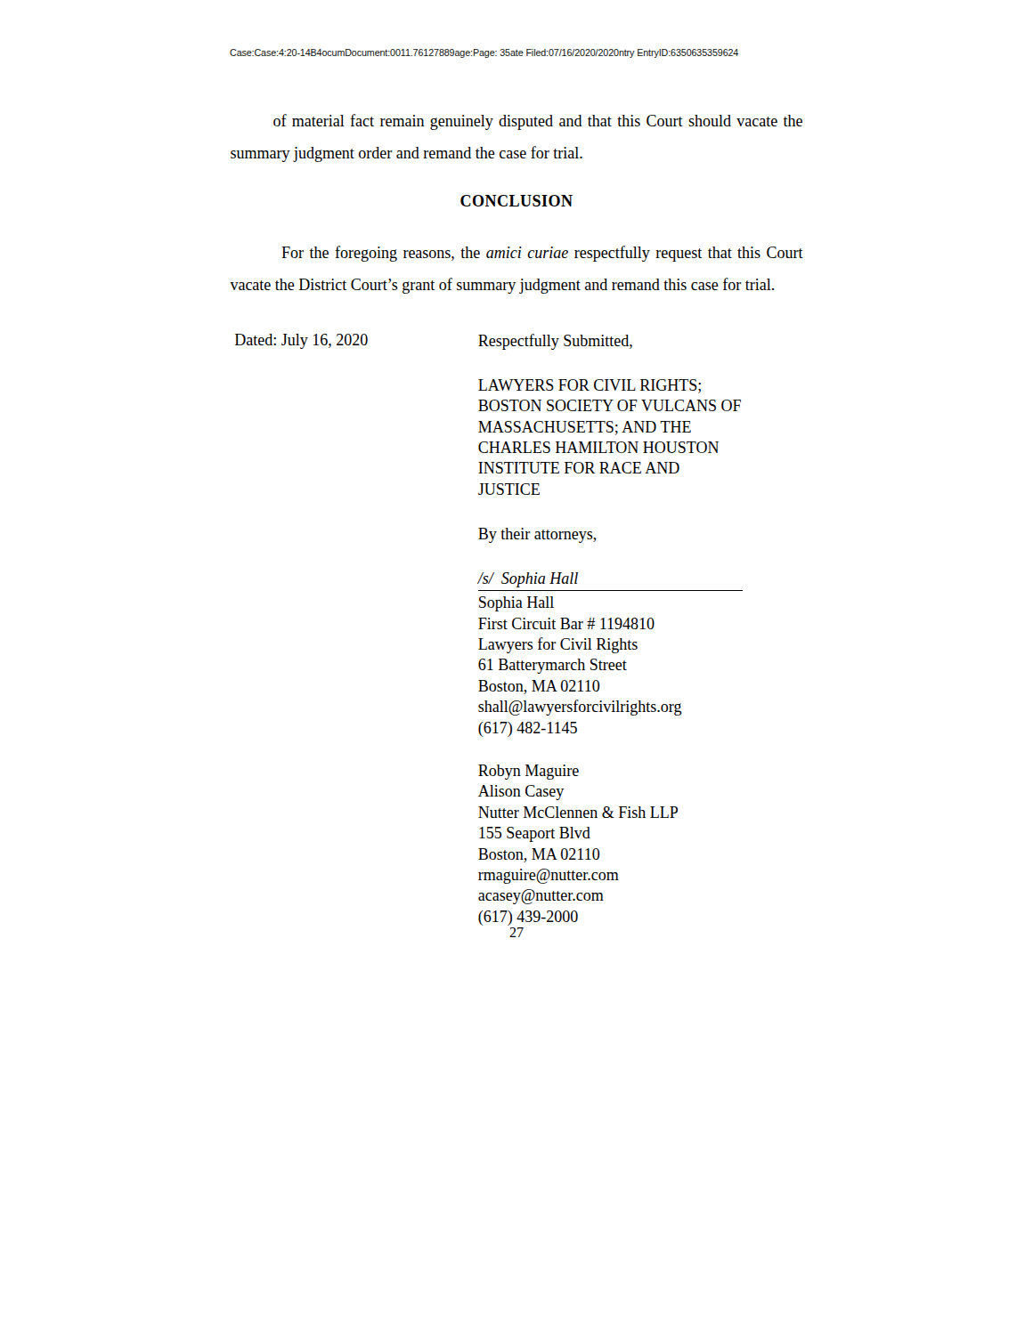Case:Case:4:20-14B4ocumDocument:0011.76127889age:Page: 35ate Filed:07/16/2020/2020ntry EntryID:6350635359624
of material fact remain genuinely disputed and that this Court should vacate the summary judgment order and remand the case for trial.
CONCLUSION
For the foregoing reasons, the amici curiae respectfully request that this Court vacate the District Court’s grant of summary judgment and remand this case for trial.
Dated: July 16, 2020
Respectfully Submitted,
LAWYERS FOR CIVIL RIGHTS;
BOSTON SOCIETY OF VULCANS OF
MASSACHUSETTS; AND THE
CHARLES HAMILTON HOUSTON
INSTITUTE FOR RACE AND
JUSTICE
By their attorneys,
/s/ Sophia Hall
Sophia Hall
First Circuit Bar # 1194810
Lawyers for Civil Rights
61 Batterymarch Street
Boston, MA 02110
shall@lawyersforcivilrights.org
(617) 482-1145
Robyn Maguire
Alison Casey
Nutter McClennen & Fish LLP
155 Seaport Blvd
Boston, MA 02110
rmaguire@nutter.com
acasey@nutter.com
(617) 439-2000
27